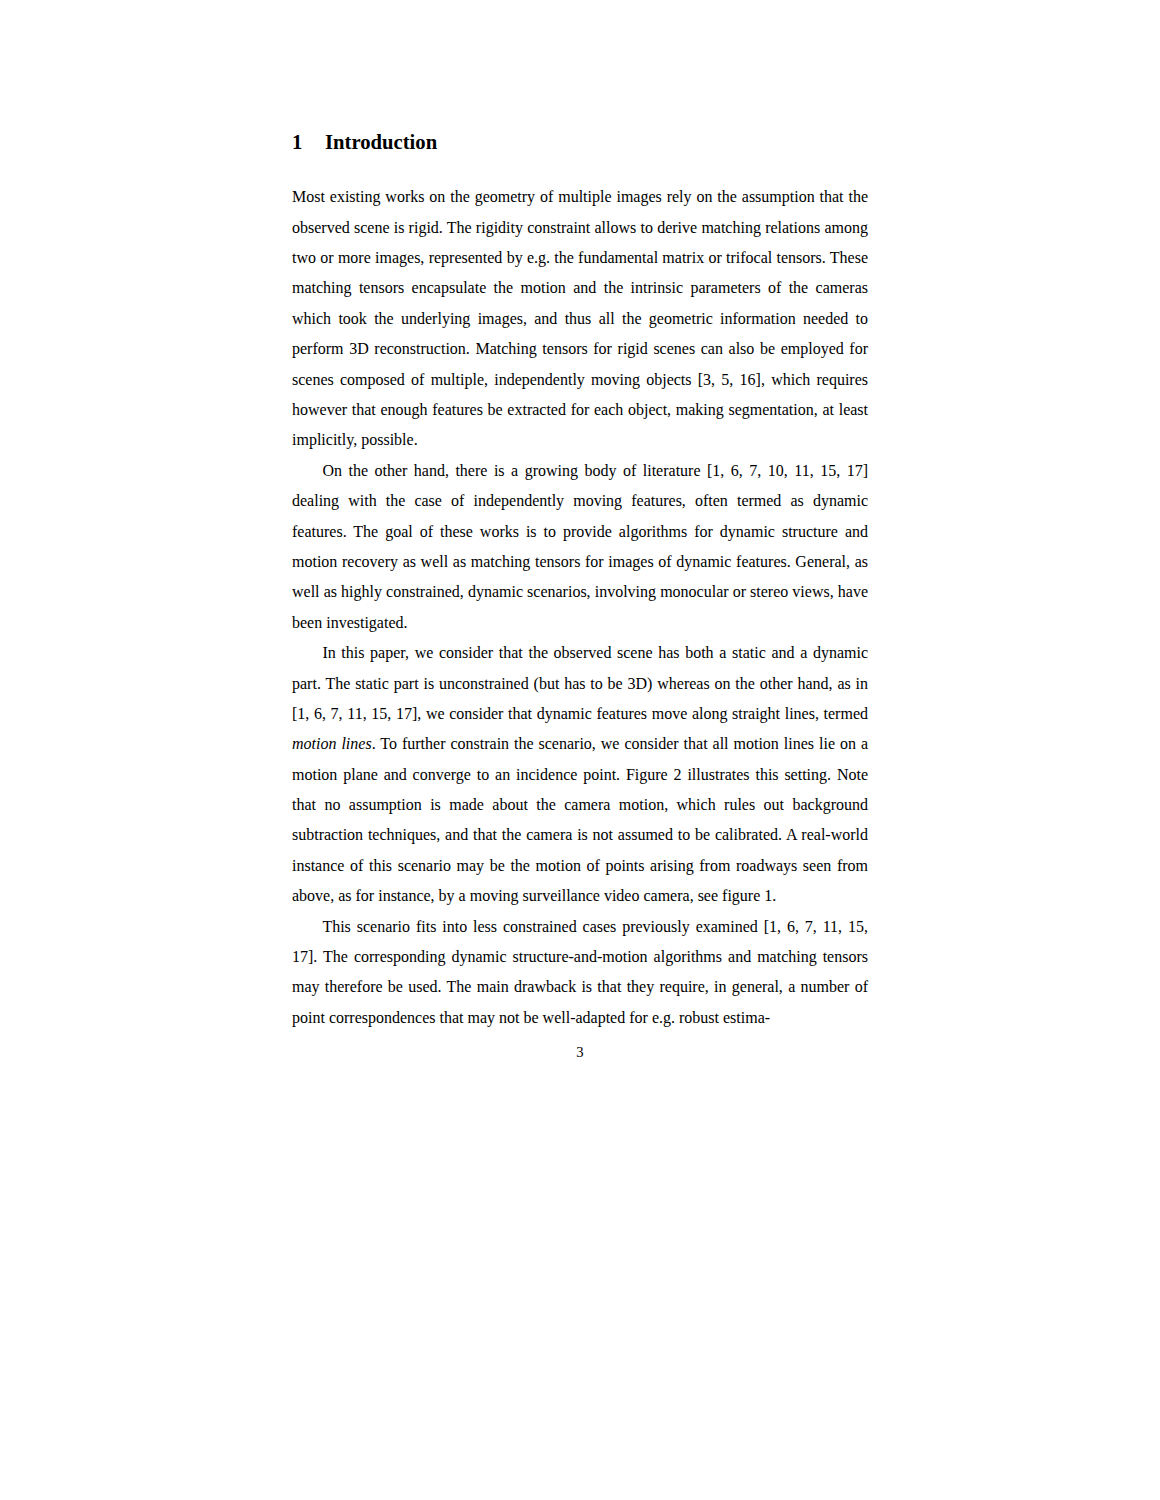1 Introduction
Most existing works on the geometry of multiple images rely on the assumption that the observed scene is rigid. The rigidity constraint allows to derive matching relations among two or more images, represented by e.g. the fundamental matrix or trifocal tensors. These matching tensors encapsulate the motion and the intrinsic parameters of the cameras which took the underlying images, and thus all the geometric information needed to perform 3D reconstruction. Matching tensors for rigid scenes can also be employed for scenes composed of multiple, independently moving objects [3, 5, 16], which requires however that enough features be extracted for each object, making segmentation, at least implicitly, possible.
On the other hand, there is a growing body of literature [1, 6, 7, 10, 11, 15, 17] dealing with the case of independently moving features, often termed as dynamic features. The goal of these works is to provide algorithms for dynamic structure and motion recovery as well as matching tensors for images of dynamic features. General, as well as highly constrained, dynamic scenarios, involving monocular or stereo views, have been investigated.
In this paper, we consider that the observed scene has both a static and a dynamic part. The static part is unconstrained (but has to be 3D) whereas on the other hand, as in [1, 6, 7, 11, 15, 17], we consider that dynamic features move along straight lines, termed motion lines. To further constrain the scenario, we consider that all motion lines lie on a motion plane and converge to an incidence point. Figure 2 illustrates this setting. Note that no assumption is made about the camera motion, which rules out background subtraction techniques, and that the camera is not assumed to be calibrated. A real-world instance of this scenario may be the motion of points arising from roadways seen from above, as for instance, by a moving surveillance video camera, see figure 1.
This scenario fits into less constrained cases previously examined [1, 6, 7, 11, 15, 17]. The corresponding dynamic structure-and-motion algorithms and matching tensors may therefore be used. The main drawback is that they require, in general, a number of point correspondences that may not be well-adapted for e.g. robust estima-
3